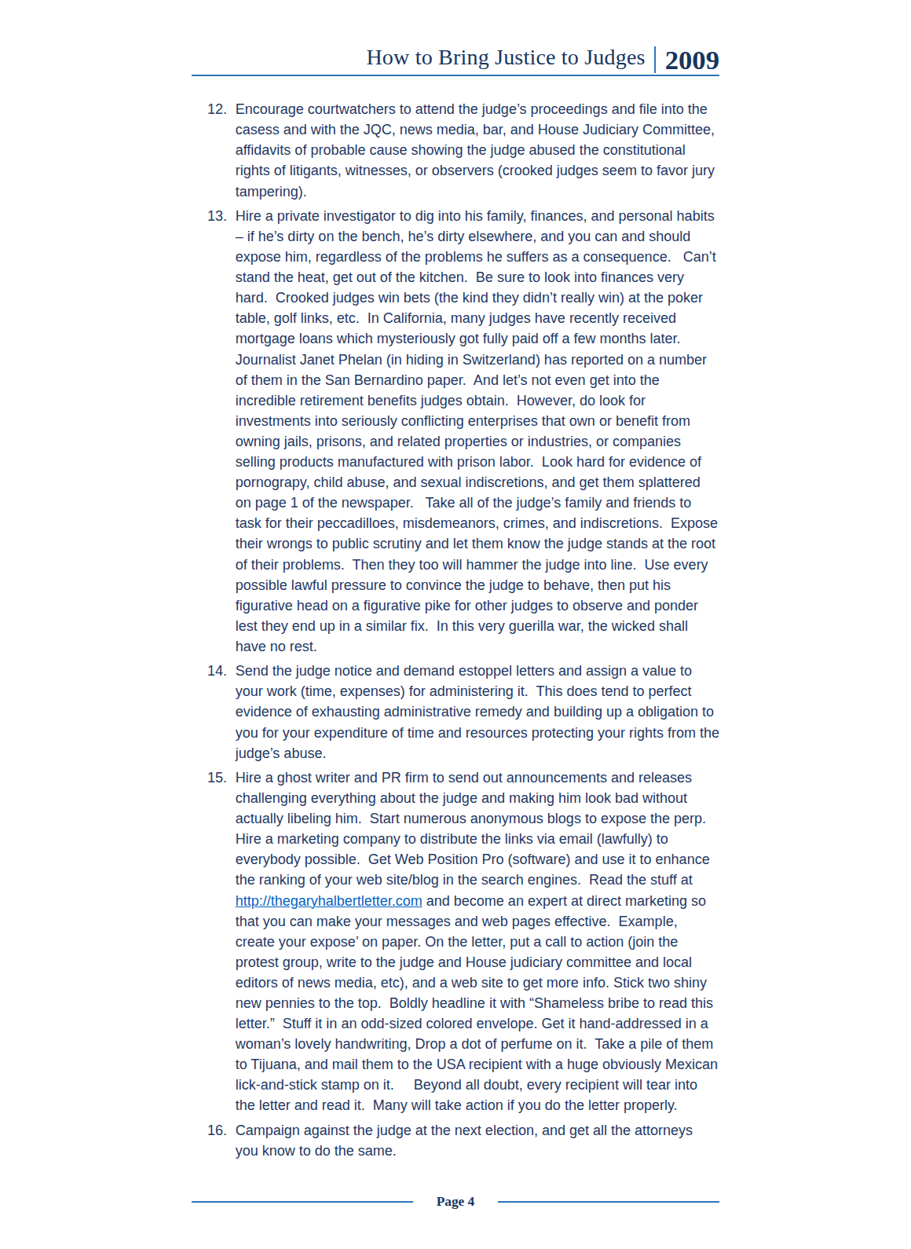How to Bring Justice to Judges
2009
Encourage courtwatchers to attend the judge’s proceedings and file into the casess and with the JQC, news media, bar, and House Judiciary Committee, affidavits of probable cause showing the judge abused the constitutional rights of litigants, witnesses, or observers (crooked judges seem to favor jury tampering).
Hire a private investigator to dig into his family, finances, and personal habits – if he’s dirty on the bench, he’s dirty elsewhere, and you can and should expose him, regardless of the problems he suffers as a consequence. Can’t stand the heat, get out of the kitchen. Be sure to look into finances very hard. Crooked judges win bets (the kind they didn’t really win) at the poker table, golf links, etc. In California, many judges have recently received mortgage loans which mysteriously got fully paid off a few months later. Journalist Janet Phelan (in hiding in Switzerland) has reported on a number of them in the San Bernardino paper. And let’s not even get into the incredible retirement benefits judges obtain. However, do look for investments into seriously conflicting enterprises that own or benefit from owning jails, prisons, and related properties or industries, or companies selling products manufactured with prison labor. Look hard for evidence of pornograpy, child abuse, and sexual indiscretions, and get them splattered on page 1 of the newspaper. Take all of the judge’s family and friends to task for their peccadilloes, misdemeanors, crimes, and indiscretions. Expose their wrongs to public scrutiny and let them know the judge stands at the root of their problems. Then they too will hammer the judge into line. Use every possible lawful pressure to convince the judge to behave, then put his figurative head on a figurative pike for other judges to observe and ponder lest they end up in a similar fix. In this very guerilla war, the wicked shall have no rest.
Send the judge notice and demand estoppel letters and assign a value to your work (time, expenses) for administering it. This does tend to perfect evidence of exhausting administrative remedy and building up a obligation to you for your expenditure of time and resources protecting your rights from the judge’s abuse.
Hire a ghost writer and PR firm to send out announcements and releases challenging everything about the judge and making him look bad without actually libeling him. Start numerous anonymous blogs to expose the perp. Hire a marketing company to distribute the links via email (lawfully) to everybody possible. Get Web Position Pro (software) and use it to enhance the ranking of your web site/blog in the search engines. Read the stuff at http://thegaryhalbertletter.com and become an expert at direct marketing so that you can make your messages and web pages effective. Example, create your expose’ on paper. On the letter, put a call to action (join the protest group, write to the judge and House judiciary committee and local editors of news media, etc), and a web site to get more info. Stick two shiny new pennies to the top. Boldly headline it with “Shameless bribe to read this letter.” Stuff it in an odd-sized colored envelope. Get it hand-addressed in a woman’s lovely handwriting, Drop a dot of perfume on it. Take a pile of them to Tijuana, and mail them to the USA recipient with a huge obviously Mexican lick-and-stick stamp on it. Beyond all doubt, every recipient will tear into the letter and read it. Many will take action if you do the letter properly.
Campaign against the judge at the next election, and get all the attorneys you know to do the same.
Page 4